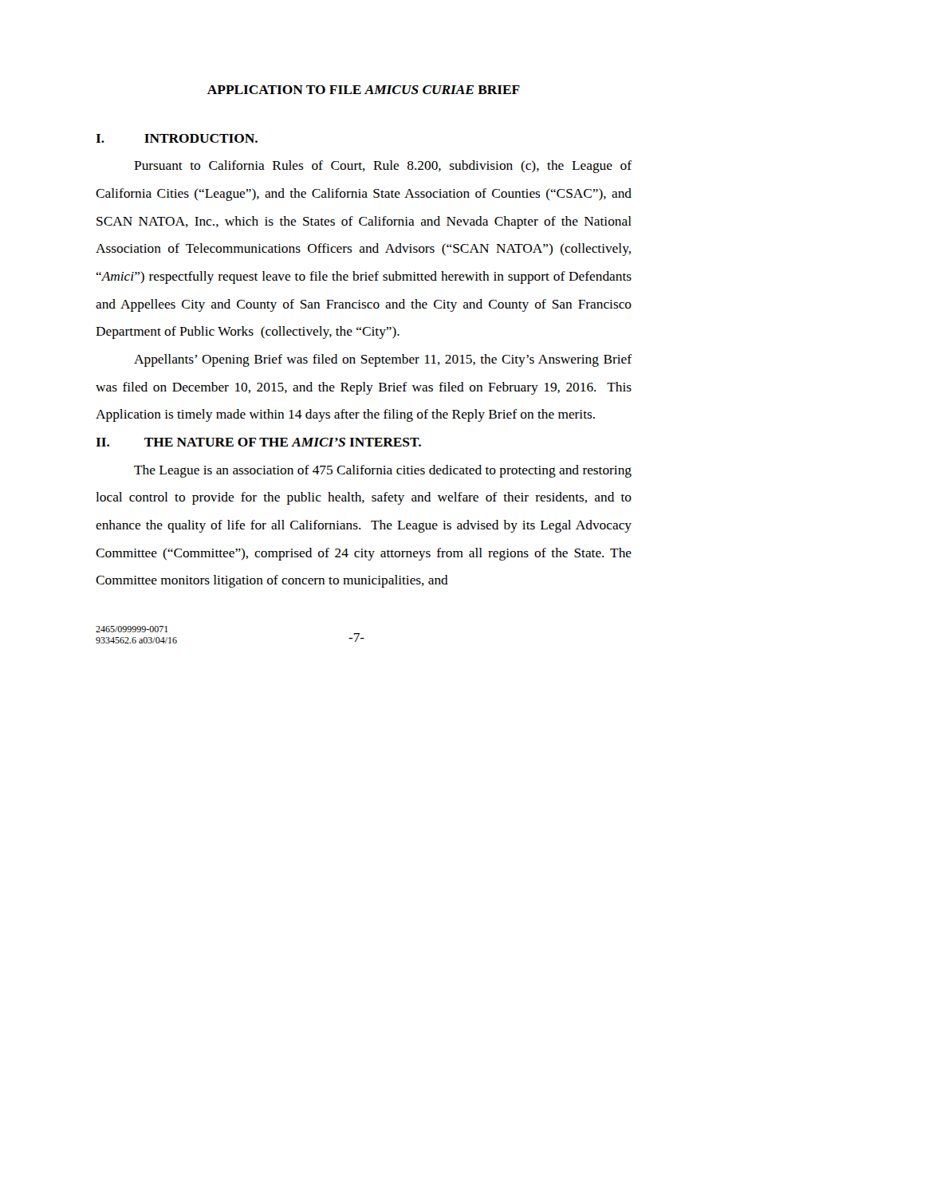APPLICATION TO FILE AMICUS CURIAE BRIEF
I. INTRODUCTION.
Pursuant to California Rules of Court, Rule 8.200, subdivision (c), the League of California Cities (“League”), and the California State Association of Counties (“CSAC”), and SCAN NATOA, Inc., which is the States of California and Nevada Chapter of the National Association of Telecommunications Officers and Advisors (“SCAN NATOA”) (collectively, “Amici”) respectfully request leave to file the brief submitted herewith in support of Defendants and Appellees City and County of San Francisco and the City and County of San Francisco Department of Public Works (collectively, the “City”).
Appellants’ Opening Brief was filed on September 11, 2015, the City’s Answering Brief was filed on December 10, 2015, and the Reply Brief was filed on February 19, 2016. This Application is timely made within 14 days after the filing of the Reply Brief on the merits.
II. THE NATURE OF THE AMICI’S INTEREST.
The League is an association of 475 California cities dedicated to protecting and restoring local control to provide for the public health, safety and welfare of their residents, and to enhance the quality of life for all Californians. The League is advised by its Legal Advocacy Committee (“Committee”), comprised of 24 city attorneys from all regions of the State. The Committee monitors litigation of concern to municipalities, and
2465/099999-0071
9334562.6 a03/04/16
-7-